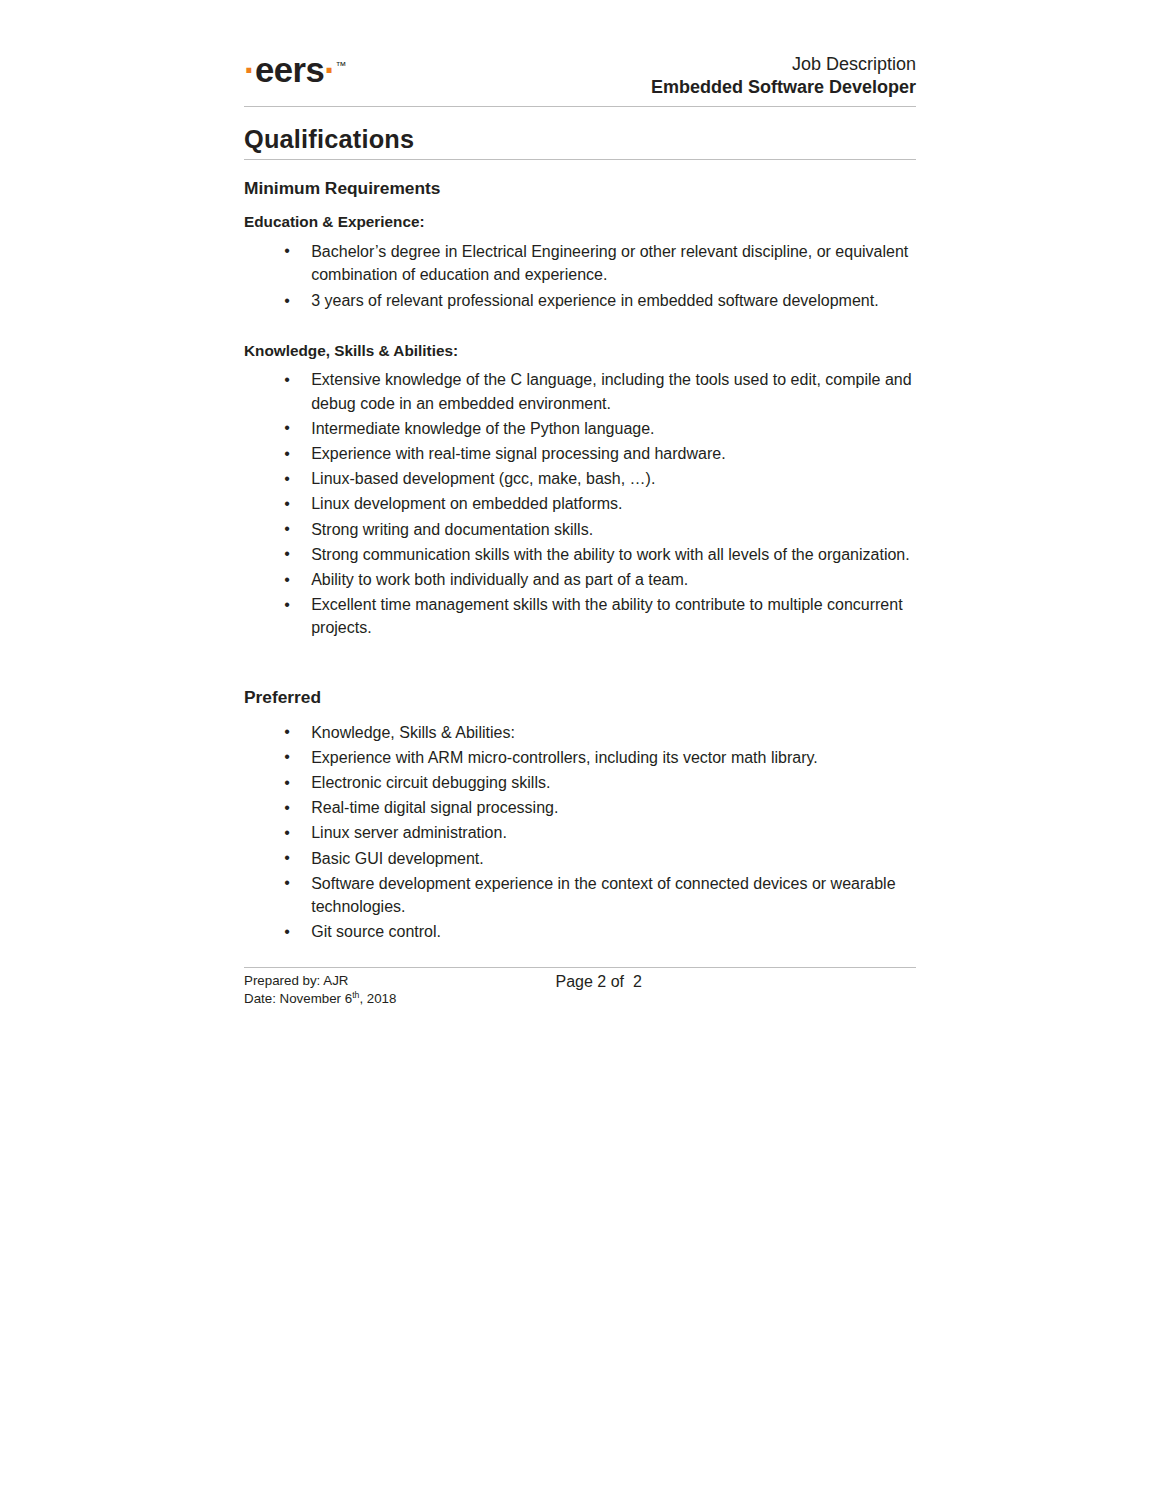·eers·™
Job Description
Embedded Software Developer
Qualifications
Minimum Requirements
Education & Experience:
Bachelor’s degree in Electrical Engineering or other relevant discipline, or equivalent combination of education and experience.
3 years of relevant professional experience in embedded software development.
Knowledge, Skills & Abilities:
Extensive knowledge of the C language, including the tools used to edit, compile and debug code in an embedded environment.
Intermediate knowledge of the Python language.
Experience with real-time signal processing and hardware.
Linux-based development (gcc, make, bash, …).
Linux development on embedded platforms.
Strong writing and documentation skills.
Strong communication skills with the ability to work with all levels of the organization.
Ability to work both individually and as part of a team.
Excellent time management skills with the ability to contribute to multiple concurrent projects.
Preferred
Knowledge, Skills & Abilities:
Experience with ARM micro-controllers, including its vector math library.
Electronic circuit debugging skills.
Real-time digital signal processing.
Linux server administration.
Basic GUI development.
Software development experience in the context of connected devices or wearable technologies.
Git source control.
Prepared by: AJR
Date: November 6th, 2018
Page 2 of 2